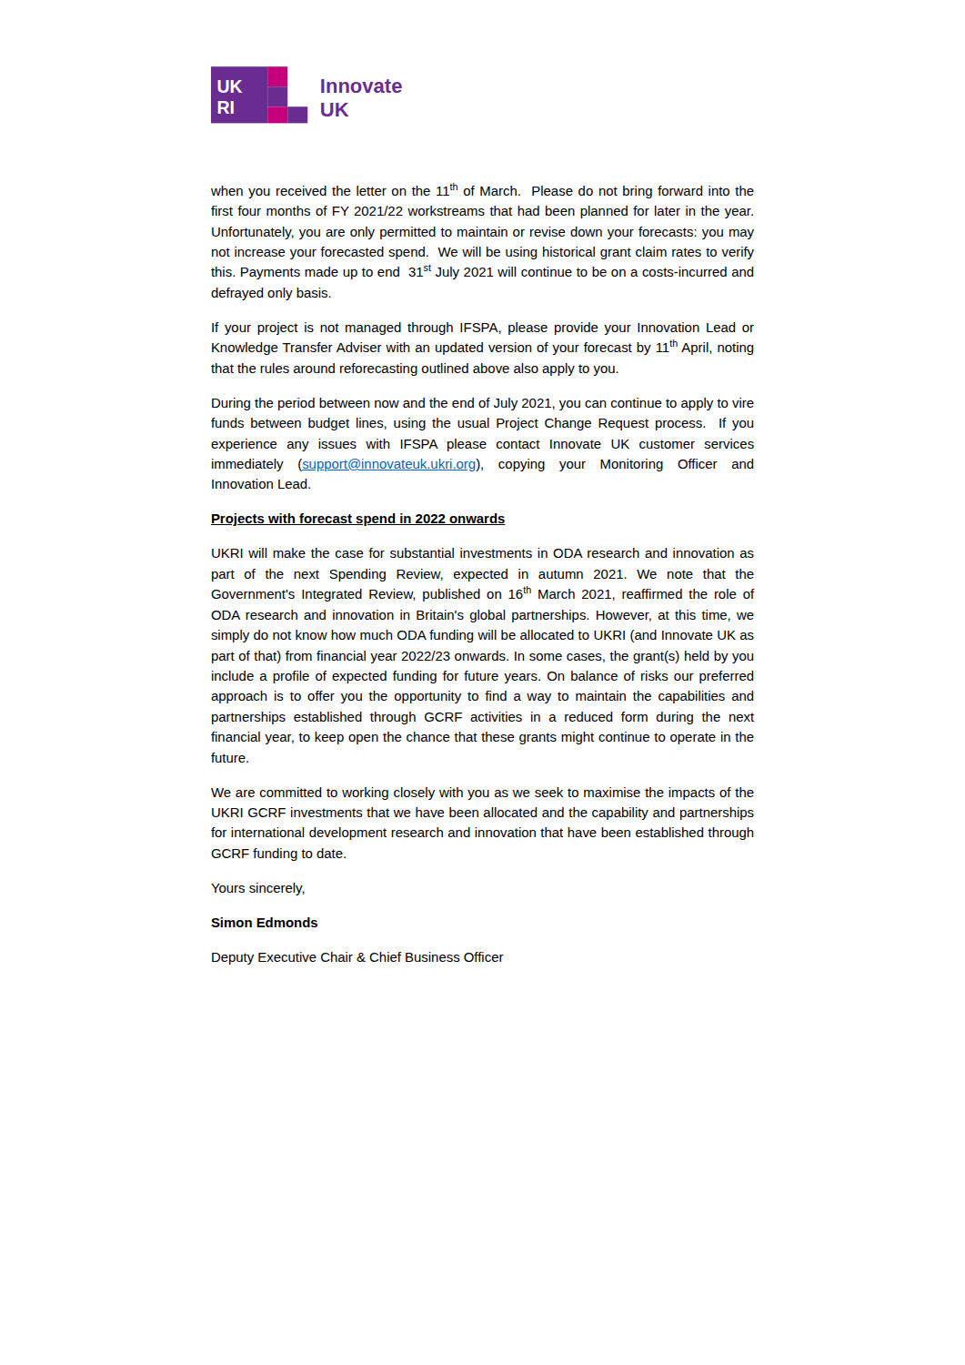UK RI Innovate UK
when you received the letter on the 11th of March. Please do not bring forward into the first four months of FY 2021/22 workstreams that had been planned for later in the year. Unfortunately, you are only permitted to maintain or revise down your forecasts: you may not increase your forecasted spend. We will be using historical grant claim rates to verify this. Payments made up to end 31st July 2021 will continue to be on a costs-incurred and defrayed only basis.
If your project is not managed through IFSPA, please provide your Innovation Lead or Knowledge Transfer Adviser with an updated version of your forecast by 11th April, noting that the rules around reforecasting outlined above also apply to you.
During the period between now and the end of July 2021, you can continue to apply to vire funds between budget lines, using the usual Project Change Request process. If you experience any issues with IFSPA please contact Innovate UK customer services immediately (support@innovateuk.ukri.org), copying your Monitoring Officer and Innovation Lead.
Projects with forecast spend in 2022 onwards
UKRI will make the case for substantial investments in ODA research and innovation as part of the next Spending Review, expected in autumn 2021. We note that the Government's Integrated Review, published on 16th March 2021, reaffirmed the role of ODA research and innovation in Britain's global partnerships. However, at this time, we simply do not know how much ODA funding will be allocated to UKRI (and Innovate UK as part of that) from financial year 2022/23 onwards. In some cases, the grant(s) held by you include a profile of expected funding for future years. On balance of risks our preferred approach is to offer you the opportunity to find a way to maintain the capabilities and partnerships established through GCRF activities in a reduced form during the next financial year, to keep open the chance that these grants might continue to operate in the future.
We are committed to working closely with you as we seek to maximise the impacts of the UKRI GCRF investments that we have been allocated and the capability and partnerships for international development research and innovation that have been established through GCRF funding to date.
Yours sincerely,
Simon Edmonds
Deputy Executive Chair & Chief Business Officer